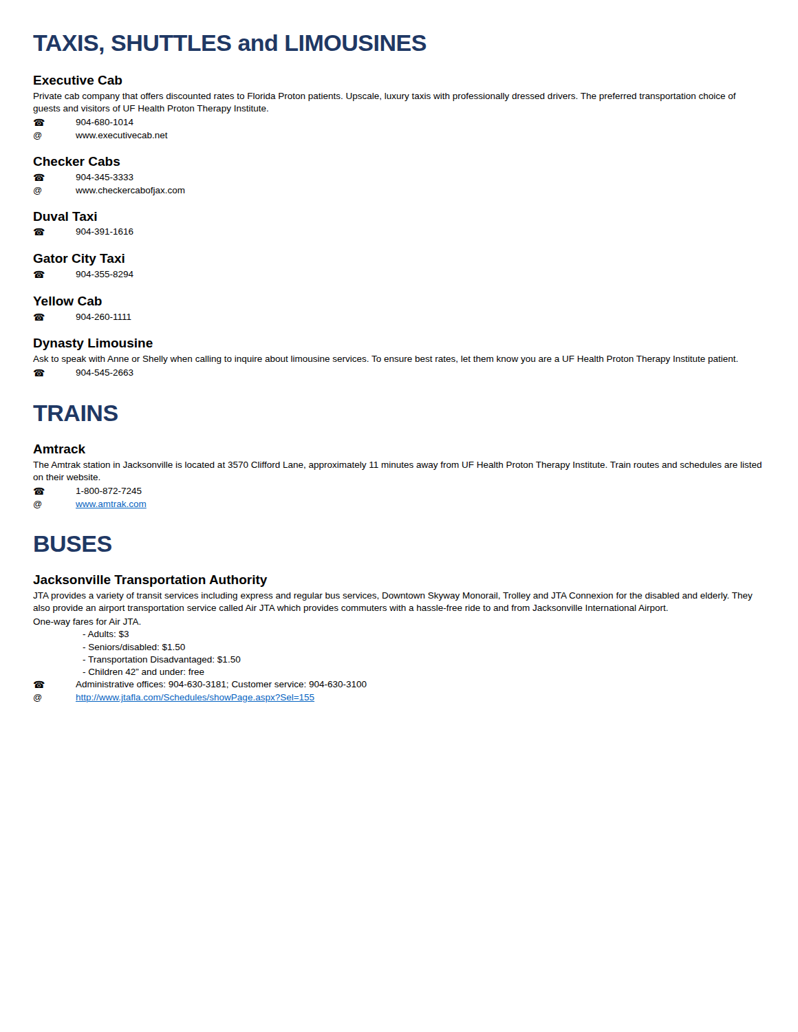TAXIS, SHUTTLES and LIMOUSINES
Executive Cab
Private cab company that offers discounted rates to Florida Proton patients. Upscale, luxury taxis with professionally dressed drivers. The preferred transportation choice of guests and visitors of UF Health Proton Therapy Institute.
☎904-680-1014
@www.executivecab.net
Checker Cabs
☎904-345-3333
@www.checkercabofjax.com
Duval Taxi
☎904-391-1616
Gator City Taxi
☎904-355-8294
Yellow Cab
☎904-260-1111
Dynasty Limousine
Ask to speak with Anne or Shelly when calling to inquire about limousine services. To ensure best rates, let them know you are a UF Health Proton Therapy Institute patient.
☎904-545-2663
TRAINS
Amtrack
The Amtrak station in Jacksonville is located at 3570 Clifford Lane, approximately 11 minutes away from UF Health Proton Therapy Institute. Train routes and schedules are listed on their website.
☎1-800-872-7245
@www.amtrak.com
BUSES
Jacksonville Transportation Authority
JTA provides a variety of transit services including express and regular bus services, Downtown Skyway Monorail, Trolley and JTA Connexion for the disabled and elderly. They also provide an airport transportation service called Air JTA which provides commuters with a hassle-free ride to and from Jacksonville International Airport.
One-way fares for Air JTA.
- Adults: $3
- Seniors/disabled: $1.50
- Transportation Disadvantaged: $1.50
- Children 42” and under: free
☎Administrative offices: 904-630-3181; Customer service: 904-630-3100
@http://www.jtafla.com/Schedules/showPage.aspx?Sel=155